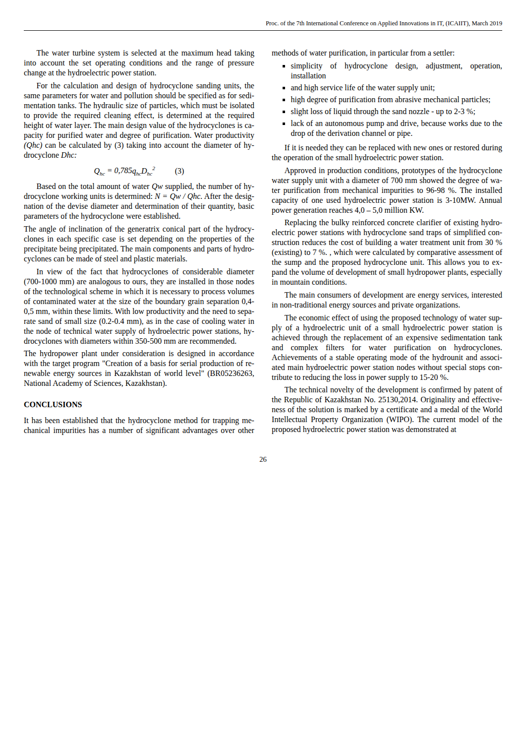Proc. of the 7th International Conference on Applied Innovations in IT, (ICAIIT), March 2019
The water turbine system is selected at the maximum head taking into account the set operating conditions and the range of pressure change at the hydroelectric power station.
For the calculation and design of hydrocyclone sanding units, the same parameters for water and pollution should be specified as for sedimentation tanks. The hydraulic size of particles, which must be isolated to provide the required cleaning effect, is determined at the required height of water layer. The main design value of the hydrocyclones is capacity for purified water and degree of purification. Water productivity (Qhc) can be calculated by (3) taking into account the diameter of hydrocyclone Dhc:
Qhc = 0,785qhcDhc2(3)
Based on the total amount of water Qw supplied, the number of hydrocyclone working units is determined: N = Qw / Qhc. After the designation of the devise diameter and determination of their quantity, basic parameters of the hydrocyclone were established.
The angle of inclination of the generatrix conical part of the hydrocyclones in each specific case is set depending on the properties of the precipitate being precipitated. The main components and parts of hydrocyclones can be made of steel and plastic materials.
In view of the fact that hydrocyclones of considerable diameter (700-1000 mm) are analogous to ours, they are installed in those nodes of the technological scheme in which it is necessary to process volumes of contaminated water at the size of the boundary grain separation 0,4-0,5 mm, within these limits. With low productivity and the need to separate sand of small size (0.2-0.4 mm), as in the case of cooling water in the node of technical water supply of hydroelectric power stations, hydrocyclones with diameters within 350-500 mm are recommended.
The hydropower plant under consideration is designed in accordance with the target program "Creation of a basis for serial production of renewable energy sources in Kazakhstan of world level" (BR05236263, National Academy of Sciences, Kazakhstan).
CONCLUSIONS
It has been established that the hydrocyclone method for trapping mechanical impurities has a number of significant advantages over other methods of water purification, in particular from a settler:
simplicity of hydrocyclone design, adjustment, operation, installation
and high service life of the water supply unit;
high degree of purification from abrasive mechanical particles;
slight loss of liquid through the sand nozzle - up to 2-3 %;
lack of an autonomous pump and drive, because works due to the drop of the derivation channel or pipe.
If it is needed they can be replaced with new ones or restored during the operation of the small hydroelectric power station.
Approved in production conditions, prototypes of the hydrocyclone water supply unit with a diameter of 700 mm showed the degree of water purification from mechanical impurities to 96-98 %. The installed capacity of one used hydroelectric power station is 3-10MW. Annual power generation reaches 4,0 – 5,0 million KW.
Replacing the bulky reinforced concrete clarifier of existing hydroelectric power stations with hydrocyclone sand traps of simplified construction reduces the cost of building a water treatment unit from 30 % (existing) to 7 %. , which were calculated by comparative assessment of the sump and the proposed hydrocyclone unit. This allows you to expand the volume of development of small hydropower plants, especially in mountain conditions.
The main consumers of development are energy services, interested in non-traditional energy sources and private organizations.
The economic effect of using the proposed technology of water supply of a hydroelectric unit of a small hydroelectric power station is achieved through the replacement of an expensive sedimentation tank and complex filters for water purification on hydrocyclones. Achievements of a stable operating mode of the hydrounit and associated main hydroelectric power station nodes without special stops contribute to reducing the loss in power supply to 15-20 %.
The technical novelty of the development is confirmed by patent of the Republic of Kazakhstan No. 25130,2014. Originality and effectiveness of the solution is marked by a certificate and a medal of the World Intellectual Property Organization (WIPO). The current model of the proposed hydroelectric power station was demonstrated at
26